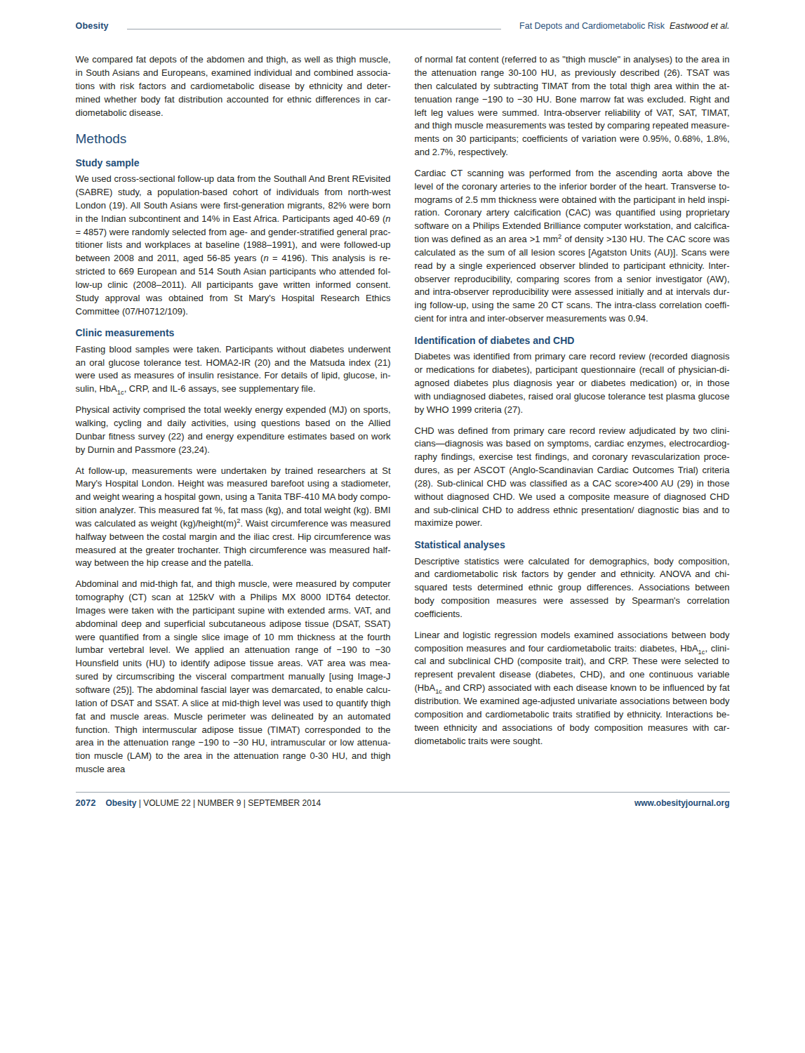Obesity
Fat Depots and Cardiometabolic Risk Eastwood et al.
We compared fat depots of the abdomen and thigh, as well as thigh muscle, in South Asians and Europeans, examined individual and combined associations with risk factors and cardiometabolic disease by ethnicity and determined whether body fat distribution accounted for ethnic differences in cardiometabolic disease.
Methods
Study sample
We used cross-sectional follow-up data from the Southall And Brent REvisited (SABRE) study, a population-based cohort of individuals from north-west London (19). All South Asians were first-generation migrants, 82% were born in the Indian subcontinent and 14% in East Africa. Participants aged 40-69 (n = 4857) were randomly selected from age- and gender-stratified general practitioner lists and workplaces at baseline (1988–1991), and were followed-up between 2008 and 2011, aged 56-85 years (n = 4196). This analysis is restricted to 669 European and 514 South Asian participants who attended follow-up clinic (2008–2011). All participants gave written informed consent. Study approval was obtained from St Mary's Hospital Research Ethics Committee (07/H0712/109).
Clinic measurements
Fasting blood samples were taken. Participants without diabetes underwent an oral glucose tolerance test. HOMA2-IR (20) and the Matsuda index (21) were used as measures of insulin resistance. For details of lipid, glucose, insulin, HbA1c, CRP, and IL-6 assays, see supplementary file.
Physical activity comprised the total weekly energy expended (MJ) on sports, walking, cycling and daily activities, using questions based on the Allied Dunbar fitness survey (22) and energy expenditure estimates based on work by Durnin and Passmore (23,24).
At follow-up, measurements were undertaken by trained researchers at St Mary's Hospital London. Height was measured barefoot using a stadiometer, and weight wearing a hospital gown, using a Tanita TBF-410 MA body composition analyzer. This measured fat %, fat mass (kg), and total weight (kg). BMI was calculated as weight (kg)/height(m)2. Waist circumference was measured halfway between the costal margin and the iliac crest. Hip circumference was measured at the greater trochanter. Thigh circumference was measured halfway between the hip crease and the patella.
Abdominal and mid-thigh fat, and thigh muscle, were measured by computer tomography (CT) scan at 125kV with a Philips MX 8000 IDT64 detector. Images were taken with the participant supine with extended arms. VAT, and abdominal deep and superficial subcutaneous adipose tissue (DSAT, SSAT) were quantified from a single slice image of 10 mm thickness at the fourth lumbar vertebral level. We applied an attenuation range of −190 to −30 Hounsfield units (HU) to identify adipose tissue areas. VAT area was measured by circumscribing the visceral compartment manually [using Image-J software (25)]. The abdominal fascial layer was demarcated, to enable calculation of DSAT and SSAT. A slice at mid-thigh level was used to quantify thigh fat and muscle areas. Muscle perimeter was delineated by an automated function. Thigh intermuscular adipose tissue (TIMAT) corresponded to the area in the attenuation range −190 to −30 HU, intramuscular or low attenuation muscle (LAM) to the area in the attenuation range 0-30 HU, and thigh muscle area
of normal fat content (referred to as "thigh muscle" in analyses) to the area in the attenuation range 30-100 HU, as previously described (26). TSAT was then calculated by subtracting TIMAT from the total thigh area within the attenuation range −190 to −30 HU. Bone marrow fat was excluded. Right and left leg values were summed. Intra-observer reliability of VAT, SAT, TIMAT, and thigh muscle measurements was tested by comparing repeated measurements on 30 participants; coefficients of variation were 0.95%, 0.68%, 1.8%, and 2.7%, respectively.
Cardiac CT scanning was performed from the ascending aorta above the level of the coronary arteries to the inferior border of the heart. Transverse tomograms of 2.5 mm thickness were obtained with the participant in held inspiration. Coronary artery calcification (CAC) was quantified using proprietary software on a Philips Extended Brilliance computer workstation, and calcification was defined as an area >1 mm2 of density >130 HU. The CAC score was calculated as the sum of all lesion scores [Agatston Units (AU)]. Scans were read by a single experienced observer blinded to participant ethnicity. Inter-observer reproducibility, comparing scores from a senior investigator (AW), and intra-observer reproducibility were assessed initially and at intervals during follow-up, using the same 20 CT scans. The intra-class correlation coefficient for intra and inter-observer measurements was 0.94.
Identification of diabetes and CHD
Diabetes was identified from primary care record review (recorded diagnosis or medications for diabetes), participant questionnaire (recall of physician-diagnosed diabetes plus diagnosis year or diabetes medication) or, in those with undiagnosed diabetes, raised oral glucose tolerance test plasma glucose by WHO 1999 criteria (27).
CHD was defined from primary care record review adjudicated by two clinicians—diagnosis was based on symptoms, cardiac enzymes, electrocardiography findings, exercise test findings, and coronary revascularization procedures, as per ASCOT (Anglo-Scandinavian Cardiac Outcomes Trial) criteria (28). Sub-clinical CHD was classified as a CAC score>400 AU (29) in those without diagnosed CHD. We used a composite measure of diagnosed CHD and sub-clinical CHD to address ethnic presentation/ diagnostic bias and to maximize power.
Statistical analyses
Descriptive statistics were calculated for demographics, body composition, and cardiometabolic risk factors by gender and ethnicity. ANOVA and chi-squared tests determined ethnic group differences. Associations between body composition measures were assessed by Spearman's correlation coefficients.
Linear and logistic regression models examined associations between body composition measures and four cardiometabolic traits: diabetes, HbA1c, clinical and subclinical CHD (composite trait), and CRP. These were selected to represent prevalent disease (diabetes, CHD), and one continuous variable (HbA1c and CRP) associated with each disease known to be influenced by fat distribution. We examined age-adjusted univariate associations between body composition and cardiometabolic traits stratified by ethnicity. Interactions between ethnicity and associations of body composition measures with cardiometabolic traits were sought.
2072
Obesity | VOLUME 22 | NUMBER 9 | SEPTEMBER 2014
www.obesityjournal.org